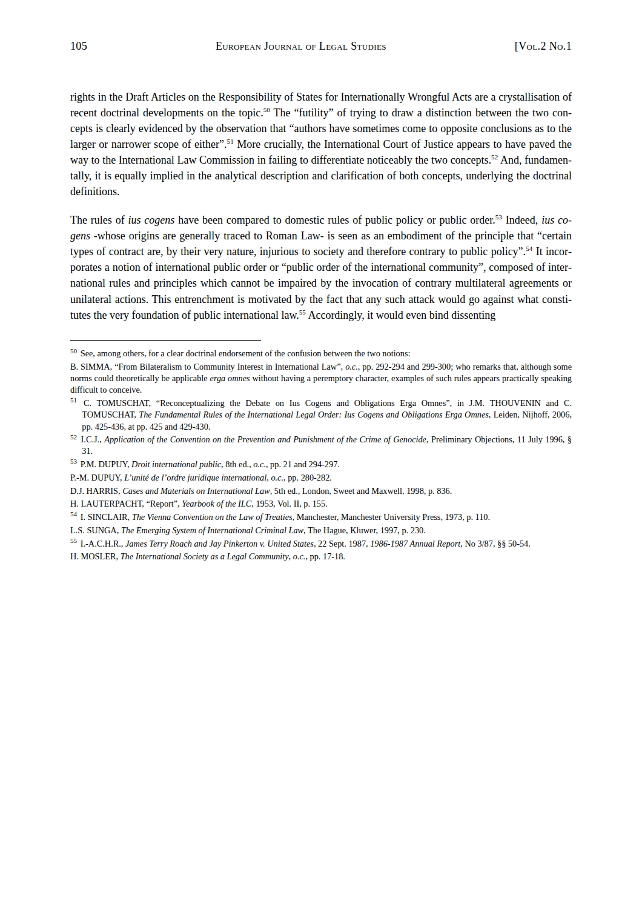105 European Journal of Legal Studies [Vol.2 No.1
rights in the Draft Articles on the Responsibility of States for Internationally Wrongful Acts are a crystallisation of recent doctrinal developments on the topic.50 The “futility” of trying to draw a distinction between the two concepts is clearly evidenced by the observation that “authors have sometimes come to opposite conclusions as to the larger or narrower scope of either”.51 More crucially, the International Court of Justice appears to have paved the way to the International Law Commission in failing to differentiate noticeably the two concepts.52 And, fundamentally, it is equally implied in the analytical description and clarification of both concepts, underlying the doctrinal definitions.
The rules of ius cogens have been compared to domestic rules of public policy or public order.53 Indeed, ius cogens -whose origins are generally traced to Roman Law- is seen as an embodiment of the principle that “certain types of contract are, by their very nature, injurious to society and therefore contrary to public policy”.54 It incorporates a notion of international public order or “public order of the international community”, composed of international rules and principles which cannot be impaired by the invocation of contrary multilateral agreements or unilateral actions. This entrenchment is motivated by the fact that any such attack would go against what constitutes the very foundation of public international law.55 Accordingly, it would even bind dissenting
50 See, among others, for a clear doctrinal endorsement of the confusion between the two notions:
B. SIMMA, “From Bilateralism to Community Interest in International Law”, o.c., pp. 292-294 and 299-300; who remarks that, although some norms could theoretically be applicable erga omnes without having a peremptory character, examples of such rules appears practically speaking difficult to conceive.
51 C. TOMUSCHAT, “Reconceptualizing the Debate on Ius Cogens and Obligations Erga Omnes”, in J.M. THOUVENIN and C. TOMUSCHAT, The Fundamental Rules of the International Legal Order: Ius Cogens and Obligations Erga Omnes, Leiden, Nijhoff, 2006, pp. 425-436, at pp. 425 and 429-430.
52 I.C.J., Application of the Convention on the Prevention and Punishment of the Crime of Genocide, Preliminary Objections, 11 July 1996, § 31.
53 P.M. DUPUY, Droit international public, 8th ed., o.c., pp. 21 and 294-297.
P.-M. DUPUY, L’unité de l’ordre juridique international, o.c., pp. 280-282.
D.J. HARRIS, Cases and Materials on International Law, 5th ed., London, Sweet and Maxwell, 1998, p. 836.
H. LAUTERPACHT, “Report”, Yearbook of the ILC, 1953, Vol. II, p. 155.
54 I. SINCLAIR, The Vienna Convention on the Law of Treaties, Manchester, Manchester University Press, 1973, p. 110.
L.S. SUNGA, The Emerging System of International Criminal Law, The Hague, Kluwer, 1997, p. 230.
55 I.-A.C.H.R., James Terry Roach and Jay Pinkerton v. United States, 22 Sept. 1987, 1986-1987 Annual Report, No 3/87, §§ 50-54.
H. MOSLER, The International Society as a Legal Community, o.c., pp. 17-18.